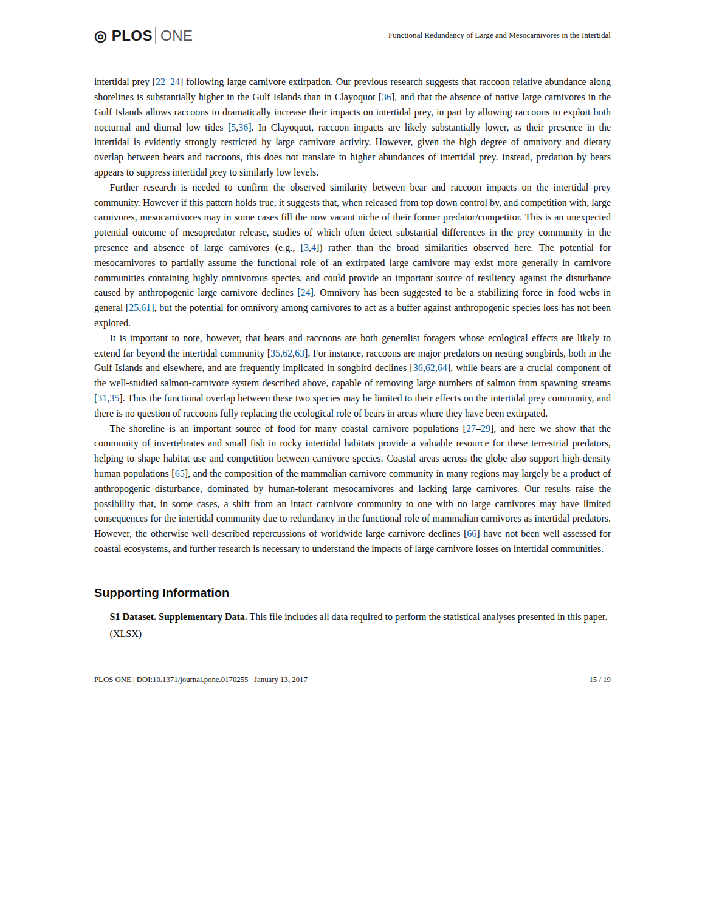◎ PLOS ONE
Functional Redundancy of Large and Mesocarnivores in the Intertidal
intertidal prey [22–24] following large carnivore extirpation. Our previous research suggests that raccoon relative abundance along shorelines is substantially higher in the Gulf Islands than in Clayoquot [36], and that the absence of native large carnivores in the Gulf Islands allows raccoons to dramatically increase their impacts on intertidal prey, in part by allowing raccoons to exploit both nocturnal and diurnal low tides [5,36]. In Clayoquot, raccoon impacts are likely substantially lower, as their presence in the intertidal is evidently strongly restricted by large carnivore activity. However, given the high degree of omnivory and dietary overlap between bears and raccoons, this does not translate to higher abundances of intertidal prey. Instead, predation by bears appears to suppress intertidal prey to similarly low levels.
Further research is needed to confirm the observed similarity between bear and raccoon impacts on the intertidal prey community. However if this pattern holds true, it suggests that, when released from top down control by, and competition with, large carnivores, mesocarnivores may in some cases fill the now vacant niche of their former predator/competitor. This is an unexpected potential outcome of mesopredator release, studies of which often detect substantial differences in the prey community in the presence and absence of large carnivores (e.g., [3,4]) rather than the broad similarities observed here. The potential for mesocarnivores to partially assume the functional role of an extirpated large carnivore may exist more generally in carnivore communities containing highly omnivorous species, and could provide an important source of resiliency against the disturbance caused by anthropogenic large carnivore declines [24]. Omnivory has been suggested to be a stabilizing force in food webs in general [25,61], but the potential for omnivory among carnivores to act as a buffer against anthropogenic species loss has not been explored.
It is important to note, however, that bears and raccoons are both generalist foragers whose ecological effects are likely to extend far beyond the intertidal community [35,62,63]. For instance, raccoons are major predators on nesting songbirds, both in the Gulf Islands and elsewhere, and are frequently implicated in songbird declines [36,62,64], while bears are a crucial component of the well-studied salmon-carnivore system described above, capable of removing large numbers of salmon from spawning streams [31,35]. Thus the functional overlap between these two species may be limited to their effects on the intertidal prey community, and there is no question of raccoons fully replacing the ecological role of bears in areas where they have been extirpated.
The shoreline is an important source of food for many coastal carnivore populations [27–29], and here we show that the community of invertebrates and small fish in rocky intertidal habitats provide a valuable resource for these terrestrial predators, helping to shape habitat use and competition between carnivore species. Coastal areas across the globe also support high-density human populations [65], and the composition of the mammalian carnivore community in many regions may largely be a product of anthropogenic disturbance, dominated by human-tolerant mesocarnivores and lacking large carnivores. Our results raise the possibility that, in some cases, a shift from an intact carnivore community to one with no large carnivores may have limited consequences for the intertidal community due to redundancy in the functional role of mammalian carnivores as intertidal predators. However, the otherwise well-described repercussions of worldwide large carnivore declines [66] have not been well assessed for coastal ecosystems, and further research is necessary to understand the impacts of large carnivore losses on intertidal communities.
Supporting Information
S1 Dataset. Supplementary Data. This file includes all data required to perform the statistical analyses presented in this paper.
(XLSX)
PLOS ONE | DOI:10.1371/journal.pone.0170255 January 13, 2017
15 / 19